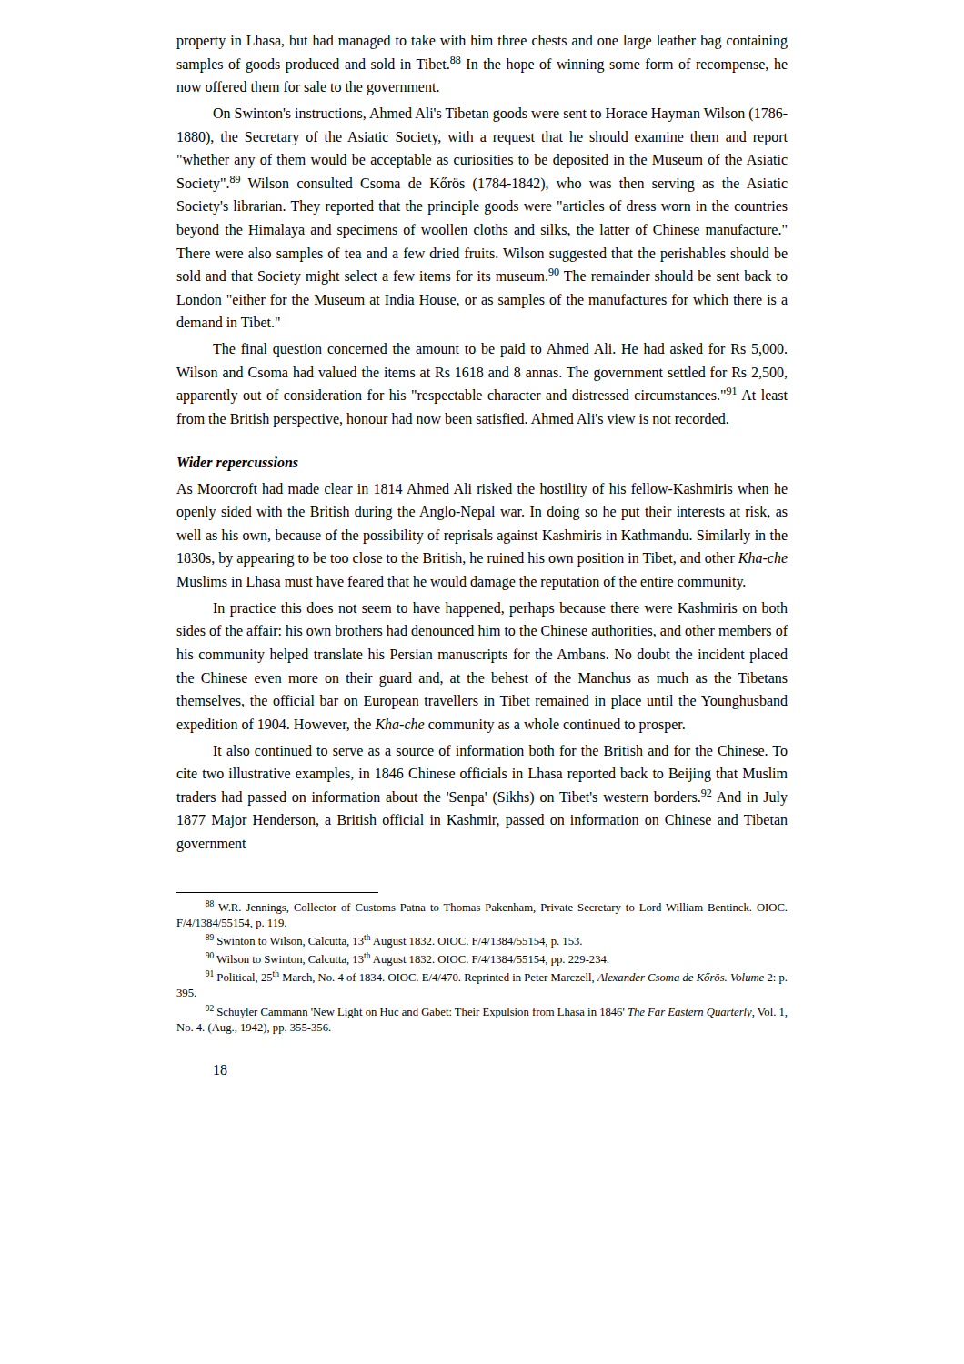property in Lhasa, but had managed to take with him three chests and one large leather bag containing samples of goods produced and sold in Tibet.88 In the hope of winning some form of recompense, he now offered them for sale to the government.
On Swinton's instructions, Ahmed Ali's Tibetan goods were sent to Horace Hayman Wilson (1786-1880), the Secretary of the Asiatic Society, with a request that he should examine them and report "whether any of them would be acceptable as curiosities to be deposited in the Museum of the Asiatic Society".89 Wilson consulted Csoma de Kőrös (1784-1842), who was then serving as the Asiatic Society's librarian. They reported that the principle goods were "articles of dress worn in the countries beyond the Himalaya and specimens of woollen cloths and silks, the latter of Chinese manufacture." There were also samples of tea and a few dried fruits. Wilson suggested that the perishables should be sold and that Society might select a few items for its museum.90 The remainder should be sent back to London "either for the Museum at India House, or as samples of the manufactures for which there is a demand in Tibet."
The final question concerned the amount to be paid to Ahmed Ali. He had asked for Rs 5,000. Wilson and Csoma had valued the items at Rs 1618 and 8 annas. The government settled for Rs 2,500, apparently out of consideration for his "respectable character and distressed circumstances."91 At least from the British perspective, honour had now been satisfied. Ahmed Ali's view is not recorded.
Wider repercussions
As Moorcroft had made clear in 1814 Ahmed Ali risked the hostility of his fellow-Kashmiris when he openly sided with the British during the Anglo-Nepal war. In doing so he put their interests at risk, as well as his own, because of the possibility of reprisals against Kashmiris in Kathmandu. Similarly in the 1830s, by appearing to be too close to the British, he ruined his own position in Tibet, and other Kha-che Muslims in Lhasa must have feared that he would damage the reputation of the entire community.
In practice this does not seem to have happened, perhaps because there were Kashmiris on both sides of the affair: his own brothers had denounced him to the Chinese authorities, and other members of his community helped translate his Persian manuscripts for the Ambans. No doubt the incident placed the Chinese even more on their guard and, at the behest of the Manchus as much as the Tibetans themselves, the official bar on European travellers in Tibet remained in place until the Younghusband expedition of 1904. However, the Kha-che community as a whole continued to prosper.
It also continued to serve as a source of information both for the British and for the Chinese. To cite two illustrative examples, in 1846 Chinese officials in Lhasa reported back to Beijing that Muslim traders had passed on information about the 'Senpa' (Sikhs) on Tibet's western borders.92 And in July 1877 Major Henderson, a British official in Kashmir, passed on information on Chinese and Tibetan government
88 W.R. Jennings, Collector of Customs Patna to Thomas Pakenham, Private Secretary to Lord William Bentinck. OIOC. F/4/1384/55154, p. 119.
89 Swinton to Wilson, Calcutta, 13th August 1832. OIOC. F/4/1384/55154, p. 153.
90 Wilson to Swinton, Calcutta, 13th August 1832. OIOC. F/4/1384/55154, pp. 229-234.
91 Political, 25th March, No. 4 of 1834. OIOC. E/4/470. Reprinted in Peter Marczell, Alexander Csoma de Kőrös. Volume 2: p. 395.
92 Schuyler Cammann 'New Light on Huc and Gabet: Their Expulsion from Lhasa in 1846' The Far Eastern Quarterly, Vol. 1, No. 4. (Aug., 1942), pp. 355-356.
18